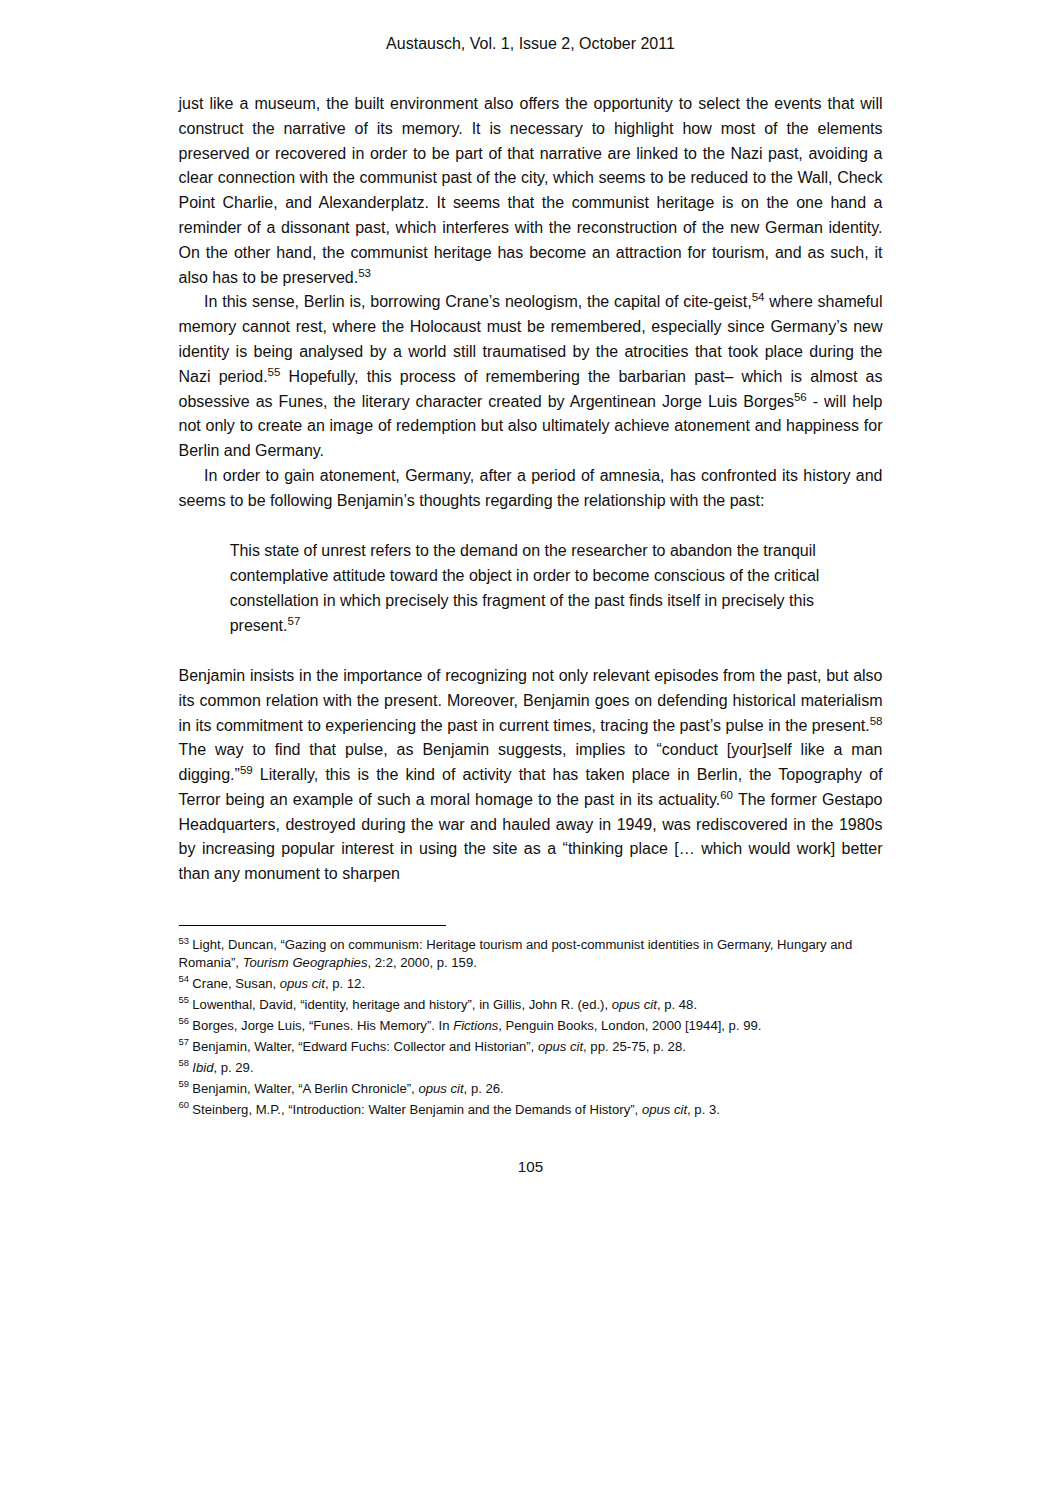Austausch, Vol. 1, Issue 2, October 2011
just like a museum, the built environment also offers the opportunity to select the events that will construct the narrative of its memory. It is necessary to highlight how most of the elements preserved or recovered in order to be part of that narrative are linked to the Nazi past, avoiding a clear connection with the communist past of the city, which seems to be reduced to the Wall, Check Point Charlie, and Alexanderplatz. It seems that the communist heritage is on the one hand a reminder of a dissonant past, which interferes with the reconstruction of the new German identity. On the other hand, the communist heritage has become an attraction for tourism, and as such, it also has to be preserved.53
In this sense, Berlin is, borrowing Crane’s neologism, the capital of cite-geist,54 where shameful memory cannot rest, where the Holocaust must be remembered, especially since Germany’s new identity is being analysed by a world still traumatised by the atrocities that took place during the Nazi period.55 Hopefully, this process of remembering the barbarian past– which is almost as obsessive as Funes, the literary character created by Argentinean Jorge Luis Borges56 - will help not only to create an image of redemption but also ultimately achieve atonement and happiness for Berlin and Germany.
In order to gain atonement, Germany, after a period of amnesia, has confronted its history and seems to be following Benjamin’s thoughts regarding the relationship with the past:
This state of unrest refers to the demand on the researcher to abandon the tranquil contemplative attitude toward the object in order to become conscious of the critical constellation in which precisely this fragment of the past finds itself in precisely this present.57
Benjamin insists in the importance of recognizing not only relevant episodes from the past, but also its common relation with the present. Moreover, Benjamin goes on defending historical materialism in its commitment to experiencing the past in current times, tracing the past’s pulse in the present.58 The way to find that pulse, as Benjamin suggests, implies to “conduct [your]self like a man digging.”59 Literally, this is the kind of activity that has taken place in Berlin, the Topography of Terror being an example of such a moral homage to the past in its actuality.60 The former Gestapo Headquarters, destroyed during the war and hauled away in 1949, was rediscovered in the 1980s by increasing popular interest in using the site as a “thinking place [… which would work] better than any monument to sharpen
53Light, Duncan, “Gazing on communism: Heritage tourism and post-communist identities in Germany, Hungary and Romania”, Tourism Geographies, 2:2, 2000, p. 159.
54Crane, Susan, opus cit, p. 12.
55Lowenthal, David, “identity, heritage and history”, in Gillis, John R. (ed.), opus cit, p. 48.
56Borges, Jorge Luis, “Funes. His Memory”. In Fictions, Penguin Books, London, 2000 [1944], p. 99.
57Benjamin, Walter, “Edward Fuchs: Collector and Historian”, opus cit, pp. 25-75, p. 28.
58Ibid, p. 29.
59Benjamin, Walter, “A Berlin Chronicle”, opus cit, p. 26.
60Steinberg, M.P., “Introduction: Walter Benjamin and the Demands of History”, opus cit, p. 3.
105